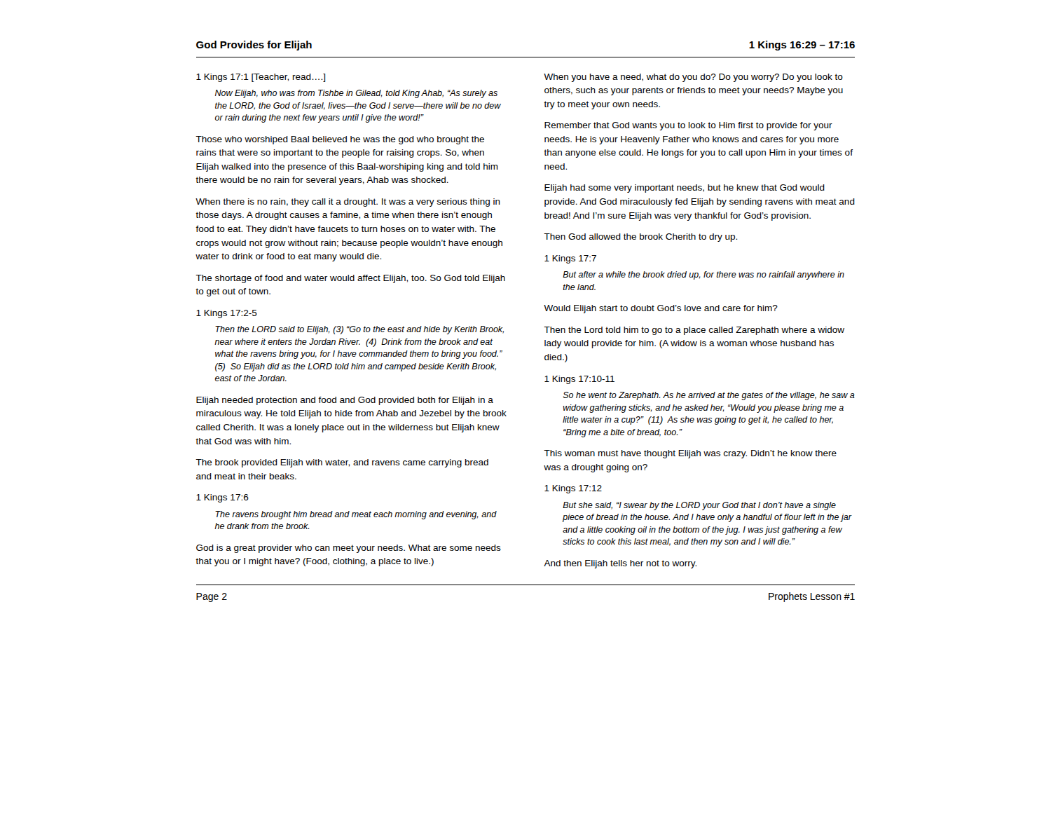God Provides for Elijah 1 Kings 16:29 – 17:16
1 Kings 17:1 [Teacher, read….]
Now Elijah, who was from Tishbe in Gilead, told King Ahab, “As surely as the LORD, the God of Israel, lives—the God I serve—there will be no dew or rain during the next few years until I give the word!”
Those who worshiped Baal believed he was the god who brought the rains that were so important to the people for raising crops. So, when Elijah walked into the presence of this Baal-worshiping king and told him there would be no rain for several years, Ahab was shocked.
When there is no rain, they call it a drought. It was a very serious thing in those days. A drought causes a famine, a time when there isn’t enough food to eat. They didn’t have faucets to turn hoses on to water with. The crops would not grow without rain; because people wouldn’t have enough water to drink or food to eat many would die.
The shortage of food and water would affect Elijah, too. So God told Elijah to get out of town.
1 Kings 17:2-5
Then the LORD said to Elijah, (3) “Go to the east and hide by Kerith Brook, near where it enters the Jordan River. (4) Drink from the brook and eat what the ravens bring you, for I have commanded them to bring you food.” (5) So Elijah did as the LORD told him and camped beside Kerith Brook, east of the Jordan.
Elijah needed protection and food and God provided both for Elijah in a miraculous way. He told Elijah to hide from Ahab and Jezebel by the brook called Cherith. It was a lonely place out in the wilderness but Elijah knew that God was with him.
The brook provided Elijah with water, and ravens came carrying bread and meat in their beaks.
1 Kings 17:6
The ravens brought him bread and meat each morning and evening, and he drank from the brook.
God is a great provider who can meet your needs. What are some needs that you or I might have? (Food, clothing, a place to live.)
When you have a need, what do you do? Do you worry? Do you look to others, such as your parents or friends to meet your needs? Maybe you try to meet your own needs.
Remember that God wants you to look to Him first to provide for your needs. He is your Heavenly Father who knows and cares for you more than anyone else could. He longs for you to call upon Him in your times of need.
Elijah had some very important needs, but he knew that God would provide. And God miraculously fed Elijah by sending ravens with meat and bread! And I’m sure Elijah was very thankful for God’s provision.
Then God allowed the brook Cherith to dry up.
1 Kings 17:7
But after a while the brook dried up, for there was no rainfall anywhere in the land.
Would Elijah start to doubt God’s love and care for him?
Then the Lord told him to go to a place called Zarephath where a widow lady would provide for him. (A widow is a woman whose husband has died.)
1 Kings 17:10-11
So he went to Zarephath. As he arrived at the gates of the village, he saw a widow gathering sticks, and he asked her, “Would you please bring me a little water in a cup?” (11) As she was going to get it, he called to her, “Bring me a bite of bread, too.”
This woman must have thought Elijah was crazy. Didn’t he know there was a drought going on?
1 Kings 17:12
But she said, “I swear by the LORD your God that I don’t have a single piece of bread in the house. And I have only a handful of flour left in the jar and a little cooking oil in the bottom of the jug. I was just gathering a few sticks to cook this last meal, and then my son and I will die.”
And then Elijah tells her not to worry.
Page 2 Prophets Lesson #1